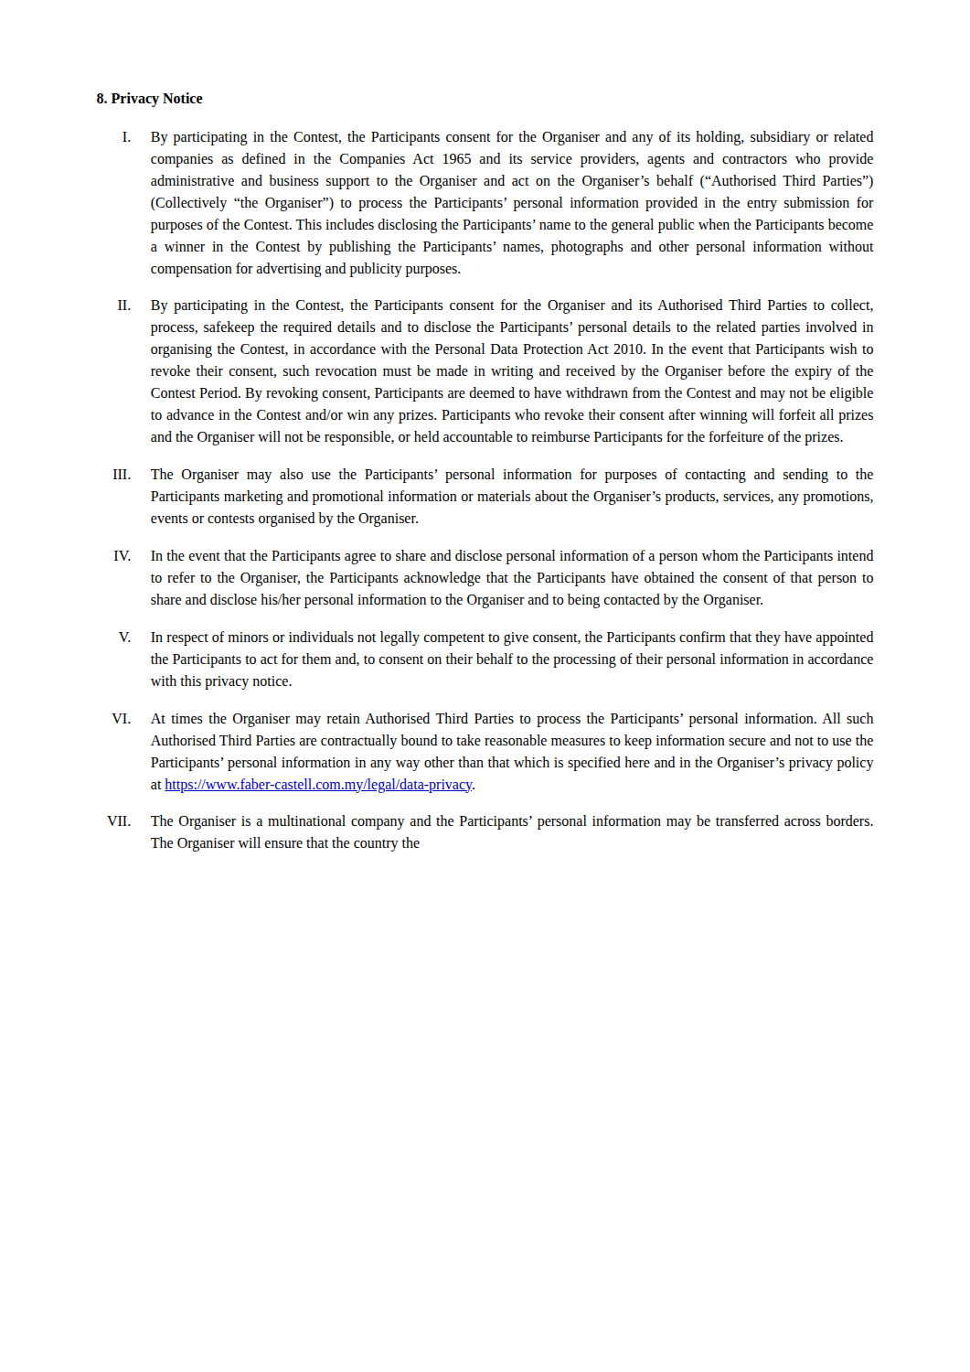8. Privacy Notice
By participating in the Contest, the Participants consent for the Organiser and any of its holding, subsidiary or related companies as defined in the Companies Act 1965 and its service providers, agents and contractors who provide administrative and business support to the Organiser and act on the Organiser’s behalf (“Authorised Third Parties”) (Collectively “the Organiser”) to process the Participants’ personal information provided in the entry submission for purposes of the Contest. This includes disclosing the Participants’ name to the general public when the Participants become a winner in the Contest by publishing the Participants’ names, photographs and other personal information without compensation for advertising and publicity purposes.
By participating in the Contest, the Participants consent for the Organiser and its Authorised Third Parties to collect, process, safekeep the required details and to disclose the Participants’ personal details to the related parties involved in organising the Contest, in accordance with the Personal Data Protection Act 2010. In the event that Participants wish to revoke their consent, such revocation must be made in writing and received by the Organiser before the expiry of the Contest Period. By revoking consent, Participants are deemed to have withdrawn from the Contest and may not be eligible to advance in the Contest and/or win any prizes. Participants who revoke their consent after winning will forfeit all prizes and the Organiser will not be responsible, or held accountable to reimburse Participants for the forfeiture of the prizes.
The Organiser may also use the Participants’ personal information for purposes of contacting and sending to the Participants marketing and promotional information or materials about the Organiser’s products, services, any promotions, events or contests organised by the Organiser.
In the event that the Participants agree to share and disclose personal information of a person whom the Participants intend to refer to the Organiser, the Participants acknowledge that the Participants have obtained the consent of that person to share and disclose his/her personal information to the Organiser and to being contacted by the Organiser.
In respect of minors or individuals not legally competent to give consent, the Participants confirm that they have appointed the Participants to act for them and, to consent on their behalf to the processing of their personal information in accordance with this privacy notice.
At times the Organiser may retain Authorised Third Parties to process the Participants’ personal information. All such Authorised Third Parties are contractually bound to take reasonable measures to keep information secure and not to use the Participants’ personal information in any way other than that which is specified here and in the Organiser’s privacy policy at https://www.faber-castell.com.my/legal/data-privacy.
The Organiser is a multinational company and the Participants’ personal information may be transferred across borders. The Organiser will ensure that the country the